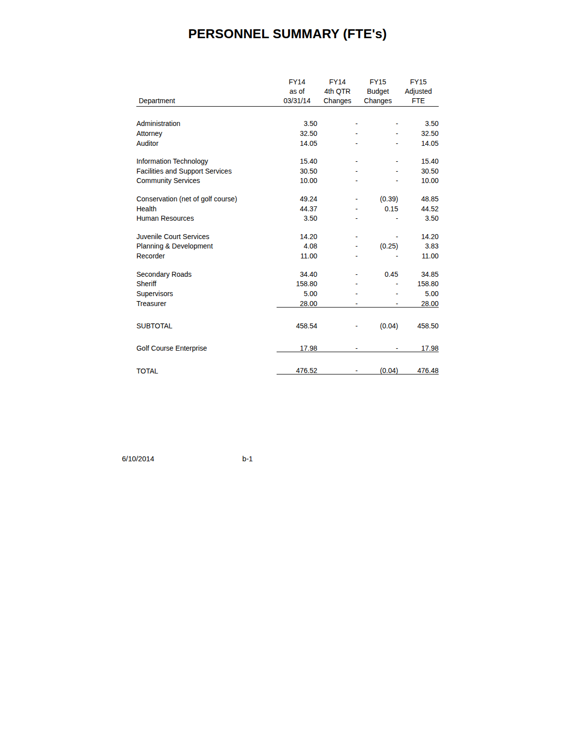PERSONNEL SUMMARY (FTE's)
| | FY14 | FY14 | FY15 | FY15 |
| --- | --- | --- | --- | --- |
| | as of | 4th QTR | Budget | Adjusted |
| Department | 03/31/14 | Changes | Changes | FTE |
| Administration | 3.50 | - | - | 3.50 |
| Attorney | 32.50 | - | - | 32.50 |
| Auditor | 14.05 | - | - | 14.05 |
| Information Technology | 15.40 | - | - | 15.40 |
| Facilities and Support Services | 30.50 | - | - | 30.50 |
| Community Services | 10.00 | - | - | 10.00 |
| Conservation (net of golf course) | 49.24 | - | (0.39) | 48.85 |
| Health | 44.37 | - | 0.15 | 44.52 |
| Human Resources | 3.50 | - | - | 3.50 |
| Juvenile Court Services | 14.20 | - | - | 14.20 |
| Planning & Development | 4.08 | - | (0.25) | 3.83 |
| Recorder | 11.00 | - | - | 11.00 |
| Secondary Roads | 34.40 | - | 0.45 | 34.85 |
| Sheriff | 158.80 | - | - | 158.80 |
| Supervisors | 5.00 | - | - | 5.00 |
| Treasurer | 28.00 | - | - | 28.00 |
| SUBTOTAL | 458.54 | - | (0.04) | 458.50 |
| Golf Course Enterprise | 17.98 | - | - | 17.98 |
| TOTAL | 476.52 | - | (0.04) | 476.48 |
6/10/2014 b-1